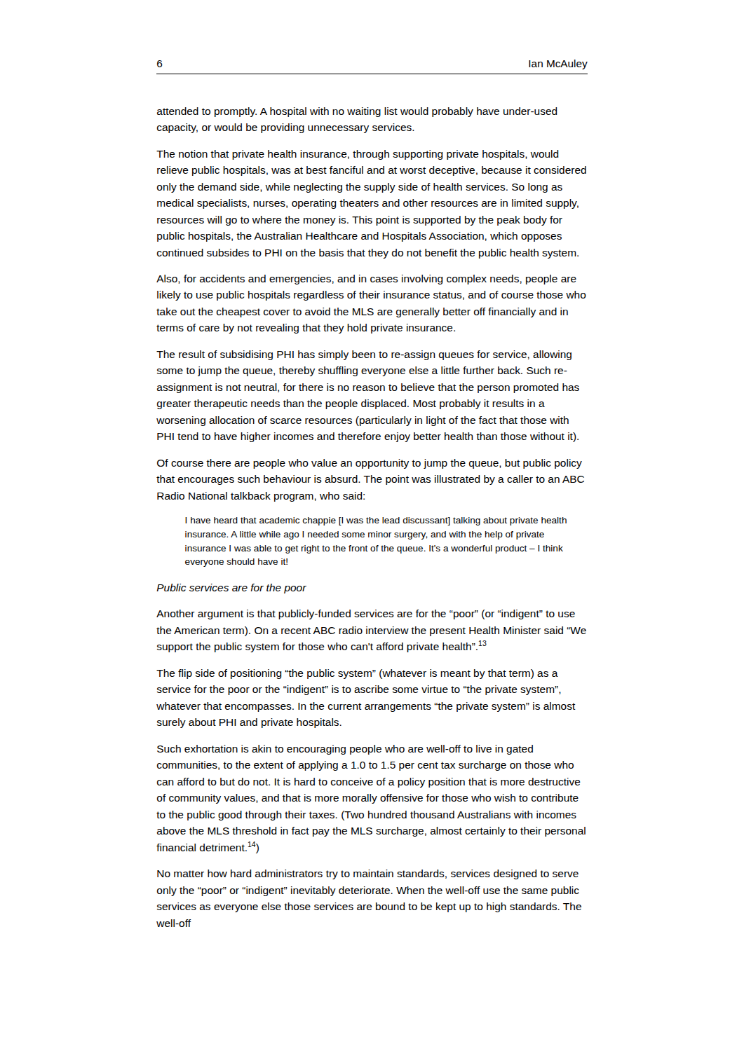6 Ian McAuley
attended to promptly. A hospital with no waiting list would probably have under-used capacity, or would be providing unnecessary services.
The notion that private health insurance, through supporting private hospitals, would relieve public hospitals, was at best fanciful and at worst deceptive, because it considered only the demand side, while neglecting the supply side of health services. So long as medical specialists, nurses, operating theaters and other resources are in limited supply, resources will go to where the money is. This point is supported by the peak body for public hospitals, the Australian Healthcare and Hospitals Association, which opposes continued subsides to PHI on the basis that they do not benefit the public health system.
Also, for accidents and emergencies, and in cases involving complex needs, people are likely to use public hospitals regardless of their insurance status, and of course those who take out the cheapest cover to avoid the MLS are generally better off financially and in terms of care by not revealing that they hold private insurance.
The result of subsidising PHI has simply been to re-assign queues for service, allowing some to jump the queue, thereby shuffling everyone else a little further back. Such re-assignment is not neutral, for there is no reason to believe that the person promoted has greater therapeutic needs than the people displaced. Most probably it results in a worsening allocation of scarce resources (particularly in light of the fact that those with PHI tend to have higher incomes and therefore enjoy better health than those without it).
Of course there are people who value an opportunity to jump the queue, but public policy that encourages such behaviour is absurd. The point was illustrated by a caller to an ABC Radio National talkback program, who said:
I have heard that academic chappie [I was the lead discussant] talking about private health insurance. A little while ago I needed some minor surgery, and with the help of private insurance I was able to get right to the front of the queue. It's a wonderful product – I think everyone should have it!
Public services are for the poor
Another argument is that publicly-funded services are for the “poor” (or “indigent” to use the American term). On a recent ABC radio interview the present Health Minister said “We support the public system for those who can't afford private health”.13
The flip side of positioning “the public system” (whatever is meant by that term) as a service for the poor or the “indigent” is to ascribe some virtue to “the private system”, whatever that encompasses. In the current arrangements “the private system” is almost surely about PHI and private hospitals.
Such exhortation is akin to encouraging people who are well-off to live in gated communities, to the extent of applying a 1.0 to 1.5 per cent tax surcharge on those who can afford to but do not. It is hard to conceive of a policy position that is more destructive of community values, and that is more morally offensive for those who wish to contribute to the public good through their taxes. (Two hundred thousand Australians with incomes above the MLS threshold in fact pay the MLS surcharge, almost certainly to their personal financial detriment.14)
No matter how hard administrators try to maintain standards, services designed to serve only the “poor” or “indigent” inevitably deteriorate. When the well-off use the same public services as everyone else those services are bound to be kept up to high standards. The well-off